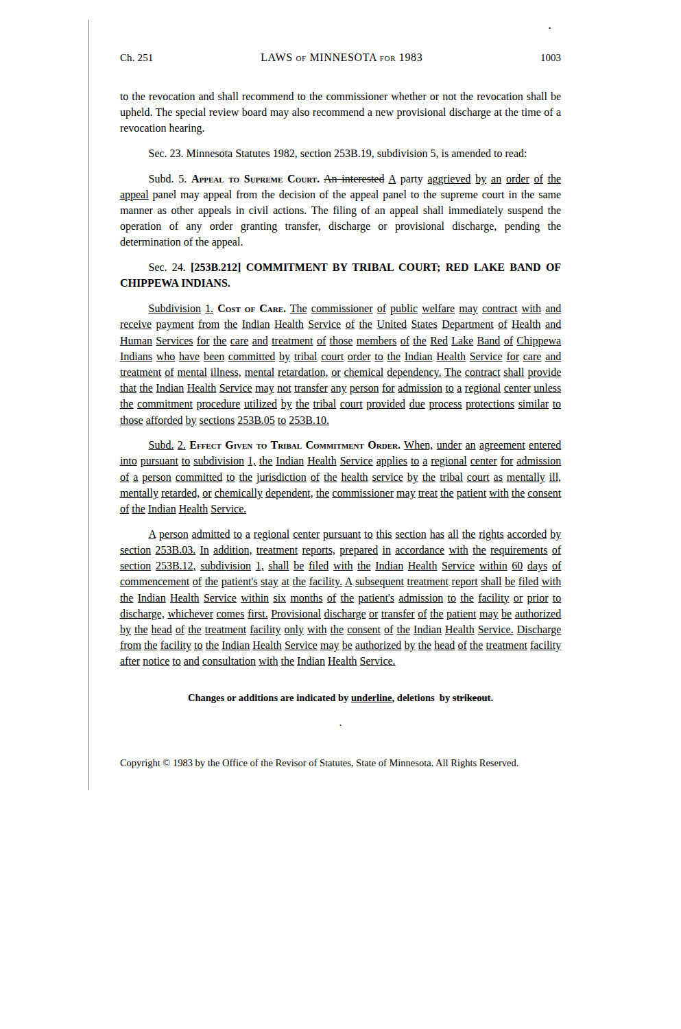.
Ch. 251
LAWS of MINNESOTA for 1983
1003
to the revocation and shall recommend to the commissioner whether or not the revocation shall be upheld. The special review board may also recommend a new provisional discharge at the time of a revocation hearing.
Sec. 23. Minnesota Statutes 1982, section 253B.19, subdivision 5, is amended to read:
Subd. 5. Appeal to Supreme Court. An interested A party aggrieved by an order of the appeal panel may appeal from the decision of the appeal panel to the supreme court in the same manner as other appeals in civil actions. The filing of an appeal shall immediately suspend the operation of any order granting transfer, discharge or provisional discharge, pending the determination of the appeal.
Sec. 24. [253B.212] COMMITMENT BY TRIBAL COURT; RED LAKE BAND OF CHIPPEWA INDIANS.
Subdivision 1. Cost of Care. The commissioner of public welfare may contract with and receive payment from the Indian Health Service of the United States Department of Health and Human Services for the care and treatment of those members of the Red Lake Band of Chippewa Indians who have been committed by tribal court order to the Indian Health Service for care and treatment of mental illness, mental retardation, or chemical dependency. The contract shall provide that the Indian Health Service may not transfer any person for admission to a regional center unless the commitment procedure utilized by the tribal court provided due process protections similar to those afforded by sections 253B.05 to 253B.10.
Subd. 2. Effect Given to Tribal Commitment Order. When, under an agreement entered into pursuant to subdivision 1, the Indian Health Service applies to a regional center for admission of a person committed to the jurisdiction of the health service by the tribal court as mentally ill, mentally retarded, or chemically dependent, the commissioner may treat the patient with the consent of the Indian Health Service.
A person admitted to a regional center pursuant to this section has all the rights accorded by section 253B.03. In addition, treatment reports, prepared in accordance with the requirements of section 253B.12, subdivision 1, shall be filed with the Indian Health Service within 60 days of commencement of the patient's stay at the facility. A subsequent treatment report shall be filed with the Indian Health Service within six months of the patient's admission to the facility or prior to discharge, whichever comes first. Provisional discharge or transfer of the patient may be authorized by the head of the treatment facility only with the consent of the Indian Health Service. Discharge from the facility to the Indian Health Service may be authorized by the head of the treatment facility after notice to and consultation with the Indian Health Service.
Changes or additions are indicated by underline, deletions by strikeout.
.
Copyright © 1983 by the Office of the Revisor of Statutes, State of Minnesota. All Rights Reserved.